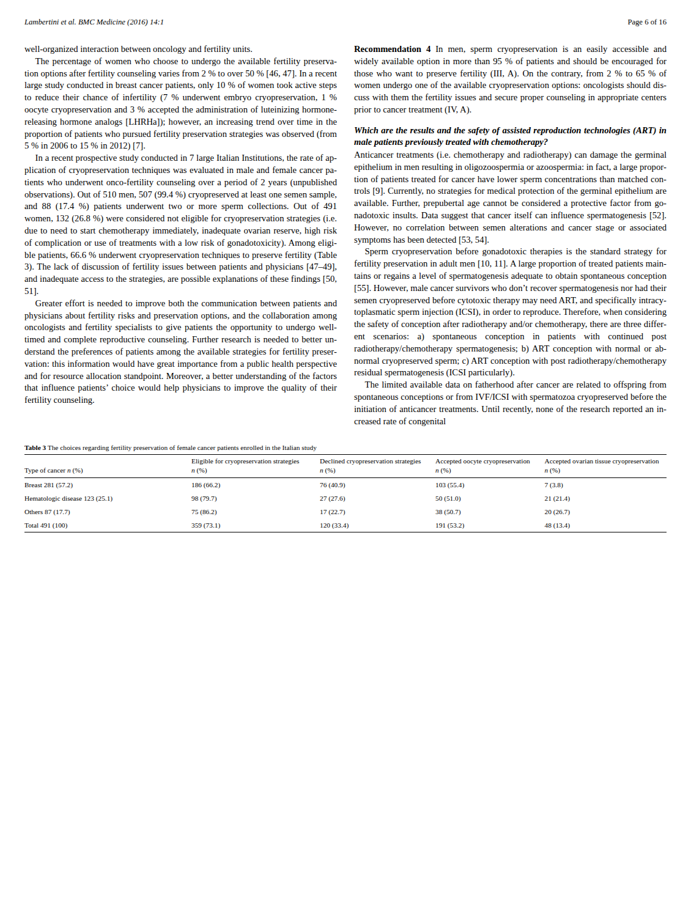Lambertini et al. BMC Medicine (2016) 14:1
Page 6 of 16
well-organized interaction between oncology and fertility units.
The percentage of women who choose to undergo the available fertility preservation options after fertility counseling varies from 2 % to over 50 % [46, 47]. In a recent large study conducted in breast cancer patients, only 10 % of women took active steps to reduce their chance of infertility (7 % underwent embryo cryopreservation, 1 % oocyte cryopreservation and 3 % accepted the administration of luteinizing hormone-releasing hormone analogs [LHRHa]); however, an increasing trend over time in the proportion of patients who pursued fertility preservation strategies was observed (from 5 % in 2006 to 15 % in 2012) [7].
In a recent prospective study conducted in 7 large Italian Institutions, the rate of application of cryopreservation techniques was evaluated in male and female cancer patients who underwent onco-fertility counseling over a period of 2 years (unpublished observations). Out of 510 men, 507 (99.4 %) cryopreserved at least one semen sample, and 88 (17.4 %) patients underwent two or more sperm collections. Out of 491 women, 132 (26.8 %) were considered not eligible for cryopreservation strategies (i.e. due to need to start chemotherapy immediately, inadequate ovarian reserve, high risk of complication or use of treatments with a low risk of gonadotoxicity). Among eligible patients, 66.6 % underwent cryopreservation techniques to preserve fertility (Table 3). The lack of discussion of fertility issues between patients and physicians [47–49], and inadequate access to the strategies, are possible explanations of these findings [50, 51].
Greater effort is needed to improve both the communication between patients and physicians about fertility risks and preservation options, and the collaboration among oncologists and fertility specialists to give patients the opportunity to undergo well-timed and complete reproductive counseling. Further research is needed to better understand the preferences of patients among the available strategies for fertility preservation: this information would have great importance from a public health perspective and for resource allocation standpoint. Moreover, a better understanding of the factors that influence patients’ choice would help physicians to improve the quality of their fertility counseling.
Recommendation 4 In men, sperm cryopreservation is an easily accessible and widely available option in more than 95 % of patients and should be encouraged for those who want to preserve fertility (III, A). On the contrary, from 2 % to 65 % of women undergo one of the available cryopreservation options: oncologists should discuss with them the fertility issues and secure proper counseling in appropriate centers prior to cancer treatment (IV, A).
Which are the results and the safety of assisted reproduction technologies (ART) in male patients previously treated with chemotherapy?
Anticancer treatments (i.e. chemotherapy and radiotherapy) can damage the germinal epithelium in men resulting in oligozoospermia or azoospermia: in fact, a large proportion of patients treated for cancer have lower sperm concentrations than matched controls [9]. Currently, no strategies for medical protection of the germinal epithelium are available. Further, prepubertal age cannot be considered a protective factor from gonadotoxic insults. Data suggest that cancer itself can influence spermatogenesis [52]. However, no correlation between semen alterations and cancer stage or associated symptoms has been detected [53, 54].
Sperm cryopreservation before gonadotoxic therapies is the standard strategy for fertility preservation in adult men [10, 11]. A large proportion of treated patients maintains or regains a level of spermatogenesis adequate to obtain spontaneous conception [55]. However, male cancer survivors who don’t recover spermatogenesis nor had their semen cryopreserved before cytotoxic therapy may need ART, and specifically intracytoplasmatic sperm injection (ICSI), in order to reproduce. Therefore, when considering the safety of conception after radiotherapy and/or chemotherapy, there are three different scenarios: a) spontaneous conception in patients with continued post radiotherapy/chemotherapy spermatogenesis; b) ART conception with normal or abnormal cryopreserved sperm; c) ART conception with post radiotherapy/chemotherapy residual spermatogenesis (ICSI particularly).
The limited available data on fatherhood after cancer are related to offspring from spontaneous conceptions or from IVF/ICSI with spermatozoa cryopreserved before the initiation of anticancer treatments. Until recently, none of the research reported an increased rate of congenital
Table 3 The choices regarding fertility preservation of female cancer patients enrolled in the Italian study
| Type of cancer n (%) | Eligible for cryopreservation strategies n (%) | Declined cryopreservation strategies n (%) | Accepted oocyte cryopreservation n (%) | Accepted ovarian tissue cryopreservation n (%) |
| --- | --- | --- | --- | --- |
| Breast 281 (57.2) | 186 (66.2) | 76 (40.9) | 103 (55.4) | 7 (3.8) |
| Hematologic disease 123 (25.1) | 98 (79.7) | 27 (27.6) | 50 (51.0) | 21 (21.4) |
| Others 87 (17.7) | 75 (86.2) | 17 (22.7) | 38 (50.7) | 20 (26.7) |
| Total 491 (100) | 359 (73.1) | 120 (33.4) | 191 (53.2) | 48 (13.4) |